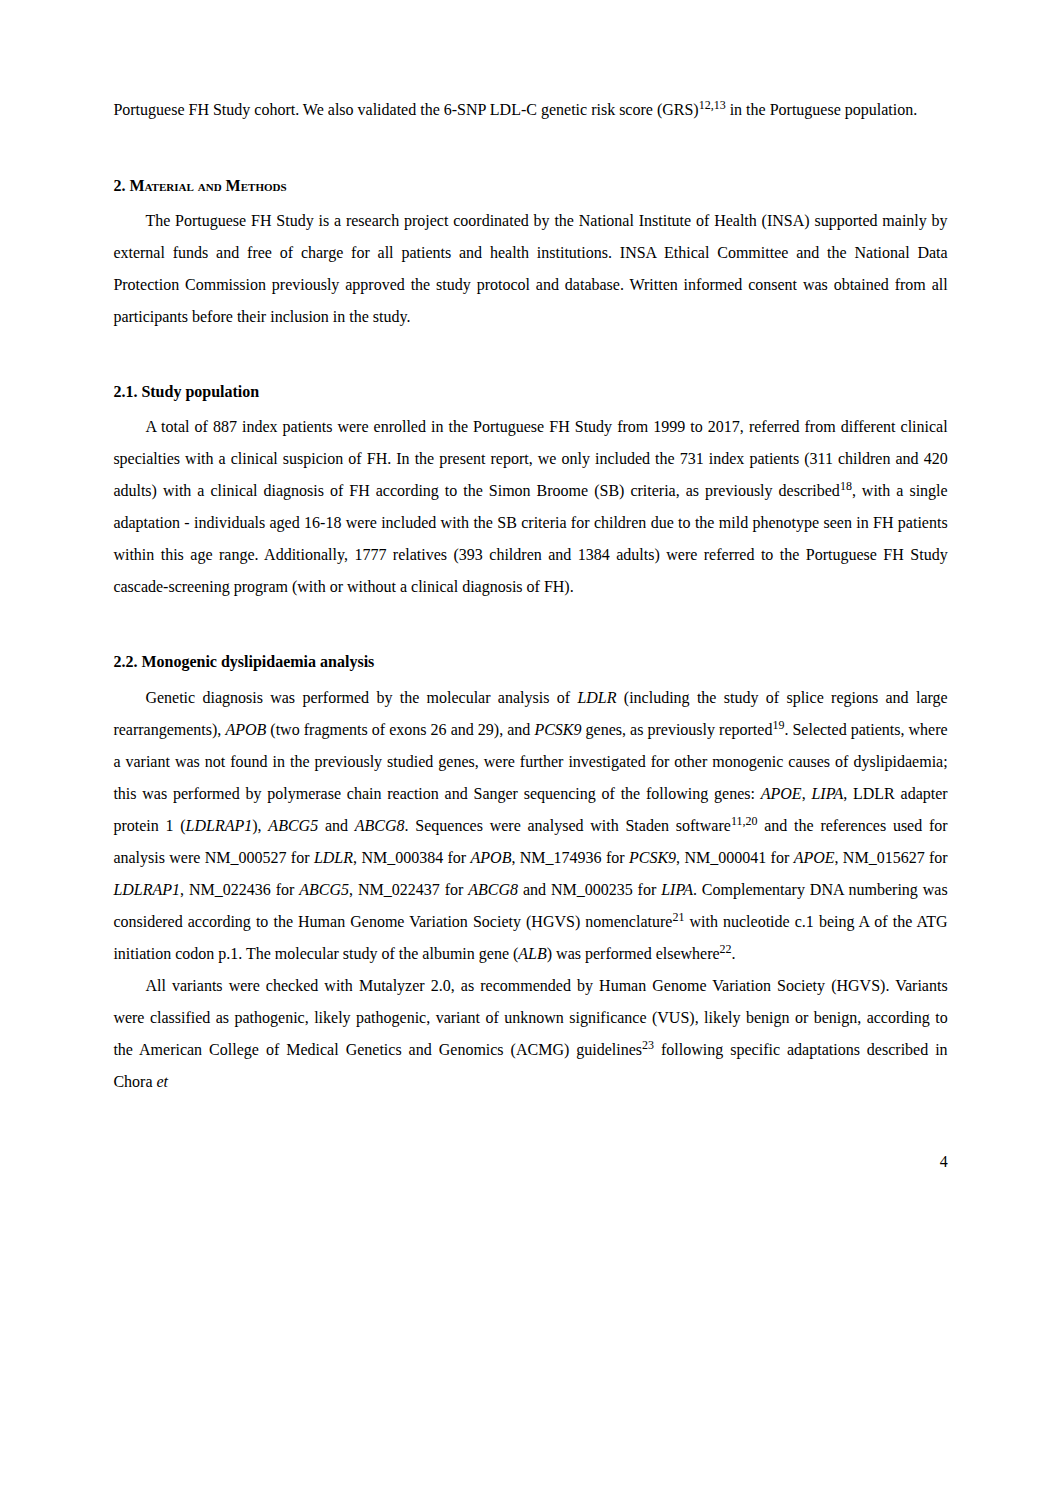Portuguese FH Study cohort. We also validated the 6-SNP LDL-C genetic risk score (GRS)12,13 in the Portuguese population.
2. Material and Methods
The Portuguese FH Study is a research project coordinated by the National Institute of Health (INSA) supported mainly by external funds and free of charge for all patients and health institutions. INSA Ethical Committee and the National Data Protection Commission previously approved the study protocol and database. Written informed consent was obtained from all participants before their inclusion in the study.
2.1. Study population
A total of 887 index patients were enrolled in the Portuguese FH Study from 1999 to 2017, referred from different clinical specialties with a clinical suspicion of FH. In the present report, we only included the 731 index patients (311 children and 420 adults) with a clinical diagnosis of FH according to the Simon Broome (SB) criteria, as previously described18, with a single adaptation - individuals aged 16-18 were included with the SB criteria for children due to the mild phenotype seen in FH patients within this age range. Additionally, 1777 relatives (393 children and 1384 adults) were referred to the Portuguese FH Study cascade-screening program (with or without a clinical diagnosis of FH).
2.2. Monogenic dyslipidaemia analysis
Genetic diagnosis was performed by the molecular analysis of LDLR (including the study of splice regions and large rearrangements), APOB (two fragments of exons 26 and 29), and PCSK9 genes, as previously reported19. Selected patients, where a variant was not found in the previously studied genes, were further investigated for other monogenic causes of dyslipidaemia; this was performed by polymerase chain reaction and Sanger sequencing of the following genes: APOE, LIPA, LDLR adapter protein 1 (LDLRAP1), ABCG5 and ABCG8. Sequences were analysed with Staden software11,20 and the references used for analysis were NM_000527 for LDLR, NM_000384 for APOB, NM_174936 for PCSK9, NM_000041 for APOE, NM_015627 for LDLRAP1, NM_022436 for ABCG5, NM_022437 for ABCG8 and NM_000235 for LIPA. Complementary DNA numbering was considered according to the Human Genome Variation Society (HGVS) nomenclature21 with nucleotide c.1 being A of the ATG initiation codon p.1. The molecular study of the albumin gene (ALB) was performed elsewhere22.
All variants were checked with Mutalyzer 2.0, as recommended by Human Genome Variation Society (HGVS). Variants were classified as pathogenic, likely pathogenic, variant of unknown significance (VUS), likely benign or benign, according to the American College of Medical Genetics and Genomics (ACMG) guidelines23 following specific adaptations described in Chora et
4